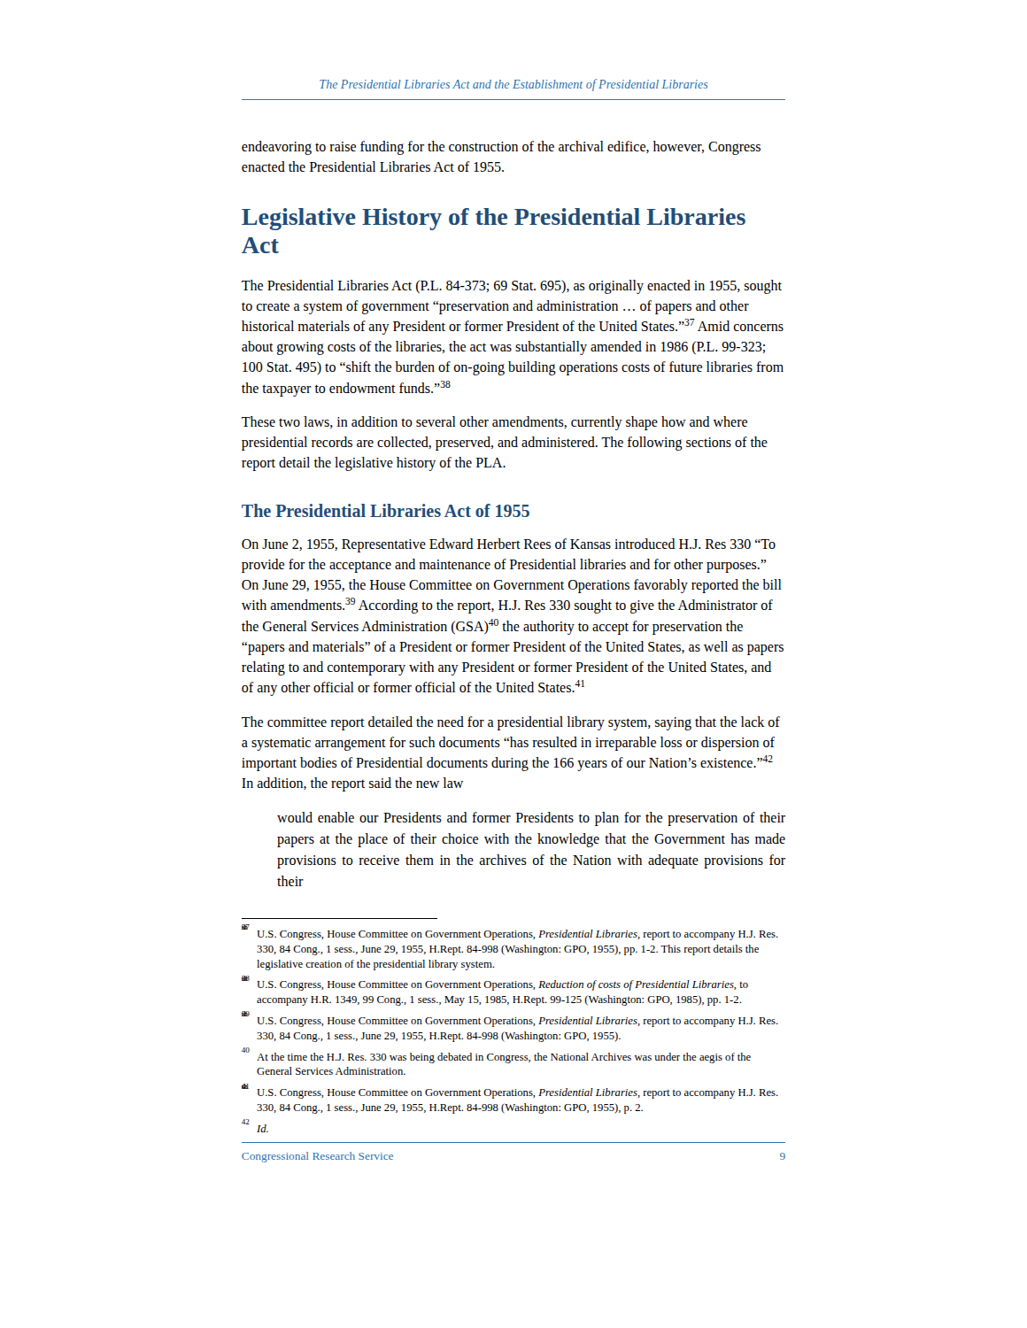The Presidential Libraries Act and the Establishment of Presidential Libraries
endeavoring to raise funding for the construction of the archival edifice, however, Congress enacted the Presidential Libraries Act of 1955.
Legislative History of the Presidential Libraries Act
The Presidential Libraries Act (P.L. 84-373; 69 Stat. 695), as originally enacted in 1955, sought to create a system of government “preservation and administration … of papers and other historical materials of any President or former President of the United States.”37 Amid concerns about growing costs of the libraries, the act was substantially amended in 1986 (P.L. 99-323; 100 Stat. 495) to “shift the burden of on-going building operations costs of future libraries from the taxpayer to endowment funds.”38
These two laws, in addition to several other amendments, currently shape how and where presidential records are collected, preserved, and administered. The following sections of the report detail the legislative history of the PLA.
The Presidential Libraries Act of 1955
On June 2, 1955, Representative Edward Herbert Rees of Kansas introduced H.J. Res 330 “To provide for the acceptance and maintenance of Presidential libraries and for other purposes.” On June 29, 1955, the House Committee on Government Operations favorably reported the bill with amendments.39 According to the report, H.J. Res 330 sought to give the Administrator of the General Services Administration (GSA)40 the authority to accept for preservation the “papers and materials” of a President or former President of the United States, as well as papers relating to and contemporary with any President or former President of the United States, and of any other official or former official of the United States.41
The committee report detailed the need for a presidential library system, saying that the lack of a systematic arrangement for such documents “has resulted in irreparable loss or dispersion of important bodies of Presidential documents during the 166 years of our Nation’s existence.”42 In addition, the report said the new law
would enable our Presidents and former Presidents to plan for the preservation of their papers at the place of their choice with the knowledge that the Government has made provisions to receive them in the archives of the Nation with adequate provisions for their
37 U.S. Congress, House Committee on Government Operations, Presidential Libraries, report to accompany H.J. Res. 330, 84th Cong., 1st sess., June 29, 1955, H.Rept. 84-998 (Washington: GPO, 1955), pp. 1-2. This report details the legislative creation of the presidential library system.
38 U.S. Congress, House Committee on Government Operations, Reduction of costs of Presidential Libraries, to accompany H.R. 1349, 99th Cong., 1st sess., May 15, 1985, H.Rept. 99-125 (Washington: GPO, 1985), pp. 1-2.
39 U.S. Congress, House Committee on Government Operations, Presidential Libraries, report to accompany H.J. Res. 330, 84th Cong., 1st sess., June 29, 1955, H.Rept. 84-998 (Washington: GPO, 1955).
40 At the time the H.J. Res. 330 was being debated in Congress, the National Archives was under the aegis of the General Services Administration.
41 U.S. Congress, House Committee on Government Operations, Presidential Libraries, report to accompany H.J. Res. 330, 84th Cong., 1st sess., June 29, 1955, H.Rept. 84-998 (Washington: GPO, 1955), p. 2.
42 Id.
Congressional Research Service 9